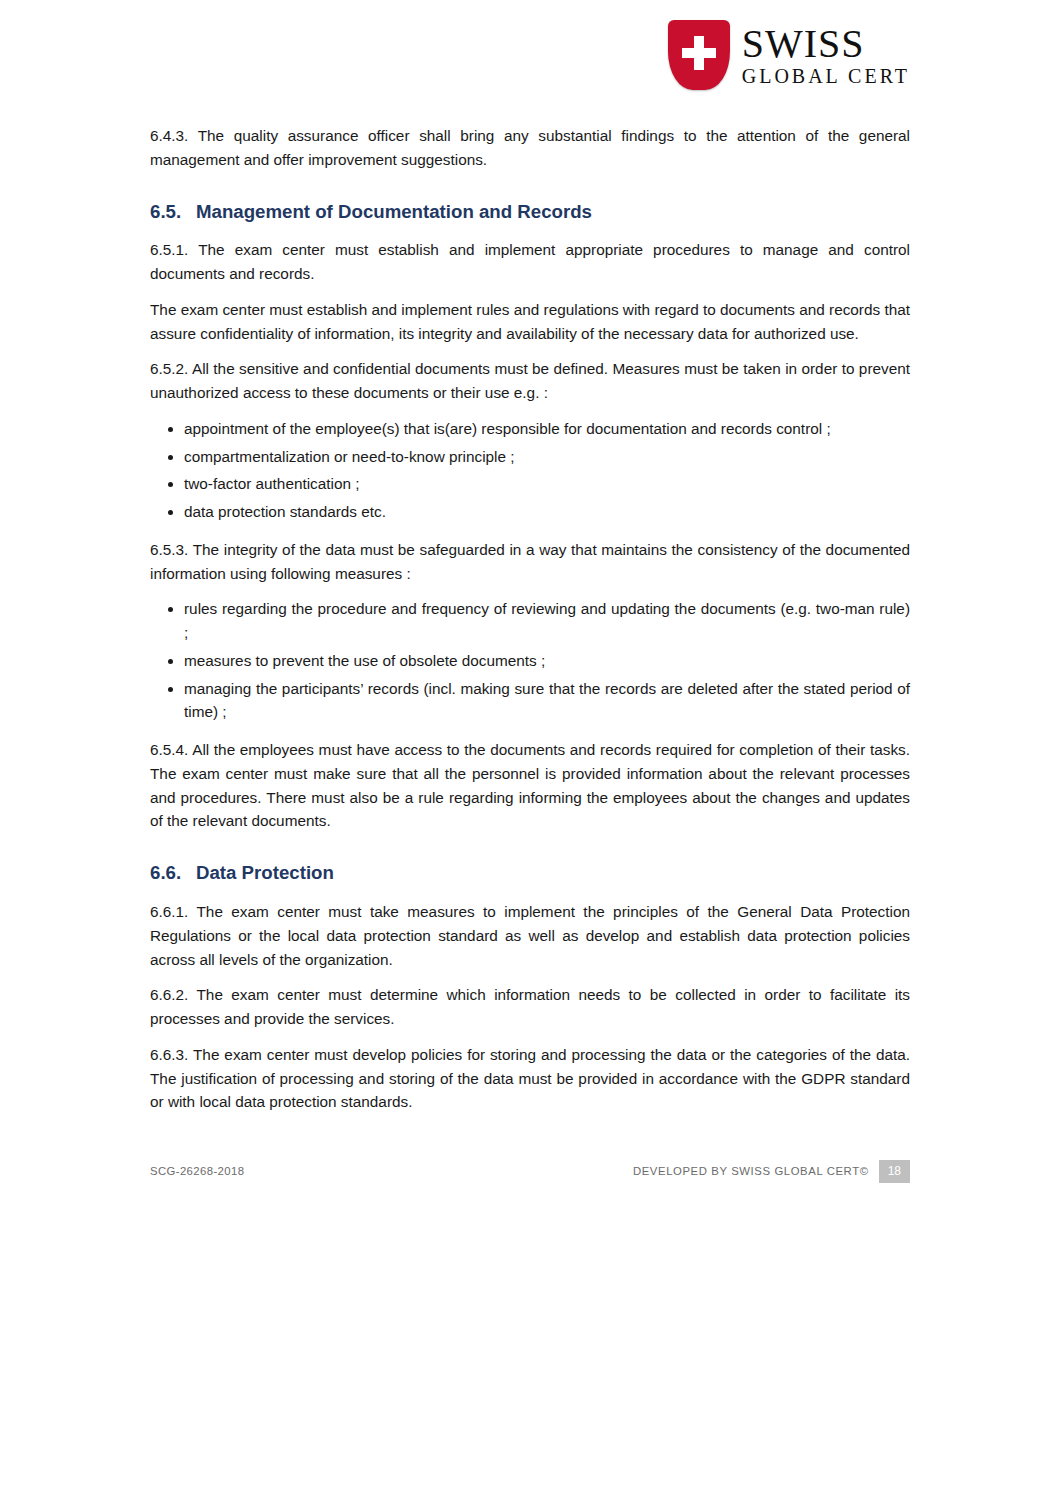SWISS
GLOBAL CERT
6.4.3. The quality assurance officer shall bring any substantial findings to the attention of the general management and offer improvement suggestions.
6.5. Management of Documentation and Records
6.5.1. The exam center must establish and implement appropriate procedures to manage and control documents and records.
The exam center must establish and implement rules and regulations with regard to documents and records that assure confidentiality of information, its integrity and availability of the necessary data for authorized use.
6.5.2. All the sensitive and confidential documents must be defined. Measures must be taken in order to prevent unauthorized access to these documents or their use e.g. :
appointment of the employee(s) that is(are) responsible for documentation and records control ;
compartmentalization or need-to-know principle ;
two-factor authentication ;
data protection standards etc.
6.5.3. The integrity of the data must be safeguarded in a way that maintains the consistency of the documented information using following measures :
rules regarding the procedure and frequency of reviewing and updating the documents (e.g. two-man rule) ;
measures to prevent the use of obsolete documents ;
managing the participants’ records (incl. making sure that the records are deleted after the stated period of time) ;
6.5.4. All the employees must have access to the documents and records required for completion of their tasks. The exam center must make sure that all the personnel is provided information about the relevant processes and procedures. There must also be a rule regarding informing the employees about the changes and updates of the relevant documents.
6.6. Data Protection
6.6.1. The exam center must take measures to implement the principles of the General Data Protection Regulations or the local data protection standard as well as develop and establish data protection policies across all levels of the organization.
6.6.2. The exam center must determine which information needs to be collected in order to facilitate its processes and provide the services.
6.6.3. The exam center must develop policies for storing and processing the data or the categories of the data. The justification of processing and storing of the data must be provided in accordance with the GDPR standard or with local data protection standards.
SCG-26268-2018
Developed by Swiss Global Cert©18